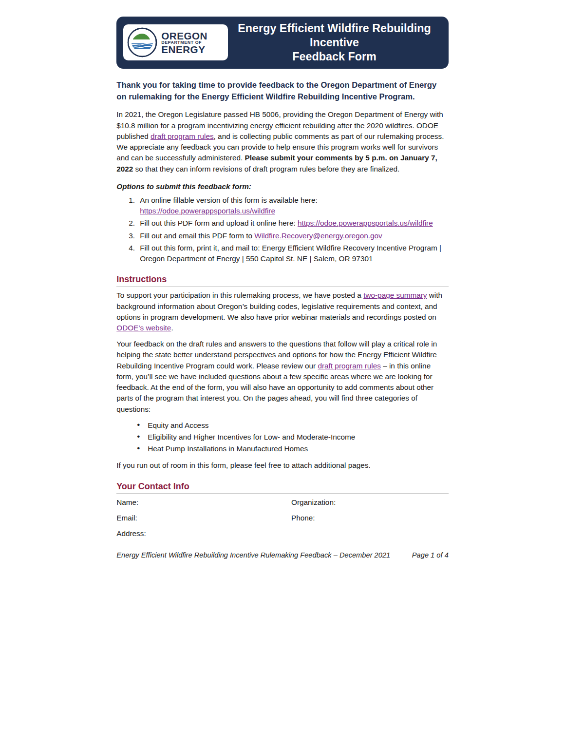OREGON
DEPARTMENT OF
ENERGY
Energy Efficient Wildfire Rebuilding Incentive
Feedback Form
Thank you for taking time to provide feedback to the Oregon Department of Energy on rulemaking for the Energy Efficient Wildfire Rebuilding Incentive Program.
In 2021, the Oregon Legislature passed HB 5006, providing the Oregon Department of Energy with $10.8 million for a program incentivizing energy efficient rebuilding after the 2020 wildfires. ODOE published draft program rules, and is collecting public comments as part of our rulemaking process. We appreciate any feedback you can provide to help ensure this program works well for survivors and can be successfully administered. Please submit your comments by 5 p.m. on January 7, 2022 so that they can inform revisions of draft program rules before they are finalized.
Options to submit this feedback form:
An online fillable version of this form is available here:
https://odoe.powerappsportals.us/wildfire
Fill out this PDF form and upload it online here: https://odoe.powerappsportals.us/wildfire
Fill out and email this PDF form to Wildfire.Recovery@energy.oregon.gov
Fill out this form, print it, and mail to: Energy Efficient Wildfire Recovery Incentive Program | Oregon Department of Energy | 550 Capitol St. NE | Salem, OR 97301
Instructions
To support your participation in this rulemaking process, we have posted a two-page summary with background information about Oregon’s building codes, legislative requirements and context, and options in program development. We also have prior webinar materials and recordings posted on ODOE’s website.
Your feedback on the draft rules and answers to the questions that follow will play a critical role in helping the state better understand perspectives and options for how the Energy Efficient Wildfire Rebuilding Incentive Program could work. Please review our draft program rules – in this online form, you’ll see we have included questions about a few specific areas where we are looking for feedback. At the end of the form, you will also have an opportunity to add comments about other parts of the program that interest you. On the pages ahead, you will find three categories of questions:
Equity and Access
Eligibility and Higher Incentives for Low- and Moderate-Income
Heat Pump Installations in Manufactured Homes
If you run out of room in this form, please feel free to attach additional pages.
Your Contact Info
Name:
Organization:
Email:
Phone:
Address:
Energy Efficient Wildfire Rebuilding Incentive Rulemaking Feedback – December 2021
Page 1 of 4